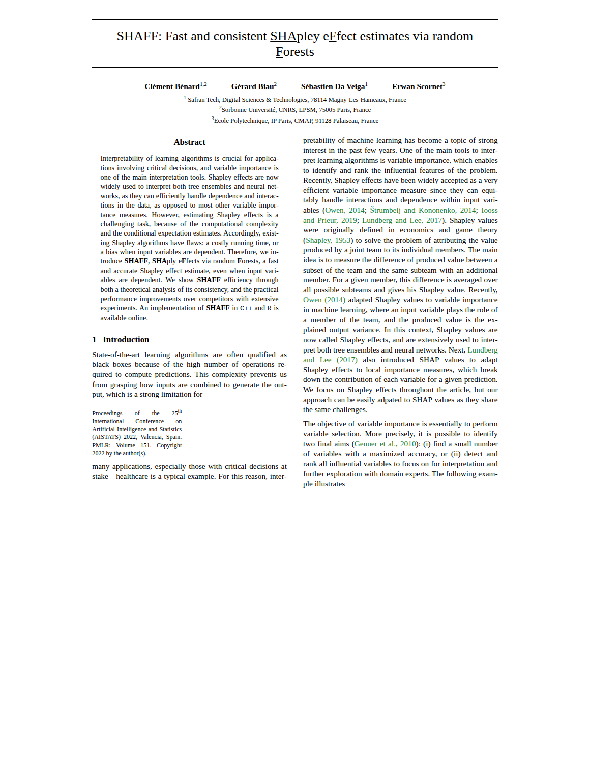SHAFF: Fast and consistent SHApley eFfect estimates via random
Forests
Clément Bénard1,2 Gérard Biau2 Sébastien Da Veiga1 Erwan Scornet3
1 Safran Tech, Digital Sciences & Technologies, 78114 Magny-Les-Hameaux, France
2Sorbonne Université, CNRS, LPSM, 75005 Paris, France
3Ecole Polytechnique, IP Paris, CMAP, 91128 Palaiseau, France
Abstract
Interpretability of learning algorithms is crucial for applications involving critical decisions, and variable importance is one of the main interpretation tools. Shapley effects are now widely used to interpret both tree ensembles and neural networks, as they can efficiently handle dependence and interactions in the data, as opposed to most other variable importance measures. However, estimating Shapley effects is a challenging task, because of the computational complexity and the conditional expectation estimates. Accordingly, existing Shapley algorithms have flaws: a costly running time, or a bias when input variables are dependent. Therefore, we introduce SHAFF, SHAply eFfects via random Forests, a fast and accurate Shapley effect estimate, even when input variables are dependent. We show SHAFF efficiency through both a theoretical analysis of its consistency, and the practical performance improvements over competitors with extensive experiments. An implementation of SHAFF in C++ and R is available online.
1 Introduction
State-of-the-art learning algorithms are often qualified as black boxes because of the high number of operations required to compute predictions. This complexity prevents us from grasping how inputs are combined to generate the output, which is a strong limitation for
Proceedings of the 25th International Conference on Artificial Intelligence and Statistics (AISTATS) 2022, Valencia, Spain. PMLR: Volume 151. Copyright 2022 by the author(s).
many applications, especially those with critical decisions at stake—healthcare is a typical example. For this reason, interpretability of machine learning has become a topic of strong interest in the past few years. One of the main tools to interpret learning algorithms is variable importance, which enables to identify and rank the influential features of the problem. Recently, Shapley effects have been widely accepted as a very efficient variable importance measure since they can equitably handle interactions and dependence within input variables (Owen, 2014; Štrumbelj and Kononenko, 2014; Iooss and Prieur, 2019; Lundberg and Lee, 2017). Shapley values were originally defined in economics and game theory (Shapley, 1953) to solve the problem of attributing the value produced by a joint team to its individual members. The main idea is to measure the difference of produced value between a subset of the team and the same subteam with an additional member. For a given member, this difference is averaged over all possible subteams and gives his Shapley value. Recently, Owen (2014) adapted Shapley values to variable importance in machine learning, where an input variable plays the role of a member of the team, and the produced value is the explained output variance. In this context, Shapley values are now called Shapley effects, and are extensively used to interpret both tree ensembles and neural networks. Next, Lundberg and Lee (2017) also introduced SHAP values to adapt Shapley effects to local importance measures, which break down the contribution of each variable for a given prediction. We focus on Shapley effects throughout the article, but our approach can be easily adpated to SHAP values as they share the same challenges.
The objective of variable importance is essentially to perform variable selection. More precisely, it is possible to identify two final aims (Genuer et al., 2010): (i) find a small number of variables with a maximized accuracy, or (ii) detect and rank all influential variables to focus on for interpretation and further exploration with domain experts. The following example illustrates